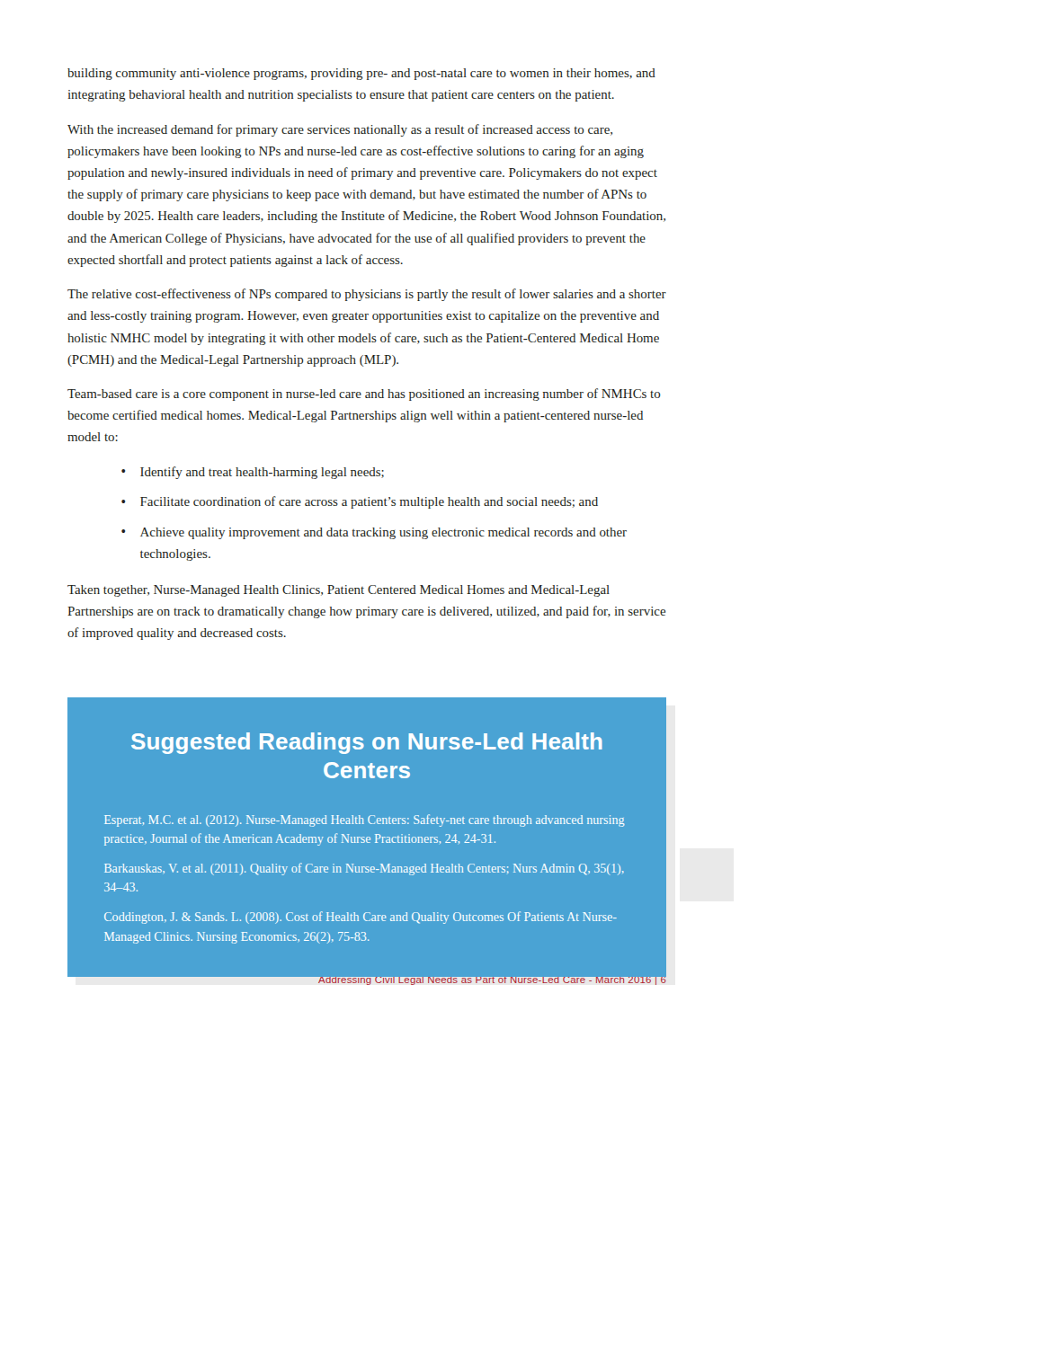building community anti-violence programs, providing pre- and post-natal care to women in their homes, and integrating behavioral health and nutrition specialists to ensure that patient care centers on the patient.
With the increased demand for primary care services nationally as a result of increased access to care, policymakers have been looking to NPs and nurse-led care as cost-effective solutions to caring for an aging population and newly-insured individuals in need of primary and preventive care. Policymakers do not expect the supply of primary care physicians to keep pace with demand, but have estimated the number of APNs to double by 2025. Health care leaders, including the Institute of Medicine, the Robert Wood Johnson Foundation, and the American College of Physicians, have advocated for the use of all qualified providers to prevent the expected shortfall and protect patients against a lack of access.
The relative cost-effectiveness of NPs compared to physicians is partly the result of lower salaries and a shorter and less-costly training program. However, even greater opportunities exist to capitalize on the preventive and holistic NMHC model by integrating it with other models of care, such as the Patient-Centered Medical Home (PCMH) and the Medical-Legal Partnership approach (MLP).
Team-based care is a core component in nurse-led care and has positioned an increasing number of NMHCs to become certified medical homes. Medical-Legal Partnerships align well within a patient-centered nurse-led model to:
Identify and treat health-harming legal needs;
Facilitate coordination of care across a patient’s multiple health and social needs; and
Achieve quality improvement and data tracking using electronic medical records and other technologies.
Taken together, Nurse-Managed Health Clinics, Patient Centered Medical Homes and Medical-Legal Partnerships are on track to dramatically change how primary care is delivered, utilized, and paid for, in service of improved quality and decreased costs.
Suggested Readings on Nurse-Led Health Centers
Esperat, M.C. et al. (2012). Nurse-Managed Health Centers: Safety-net care through advanced nursing practice, Journal of the American Academy of Nurse Practitioners, 24, 24-31.
Barkauskas, V. et al. (2011). Quality of Care in Nurse-Managed Health Centers; Nurs Admin Q, 35(1), 34–43.
Coddington, J. & Sands. L. (2008). Cost of Health Care and Quality Outcomes Of Patients At Nurse-Managed Clinics. Nursing Economics, 26(2), 75-83.
Addressing Civil Legal Needs as Part of Nurse-Led Care - March 2016 | 6